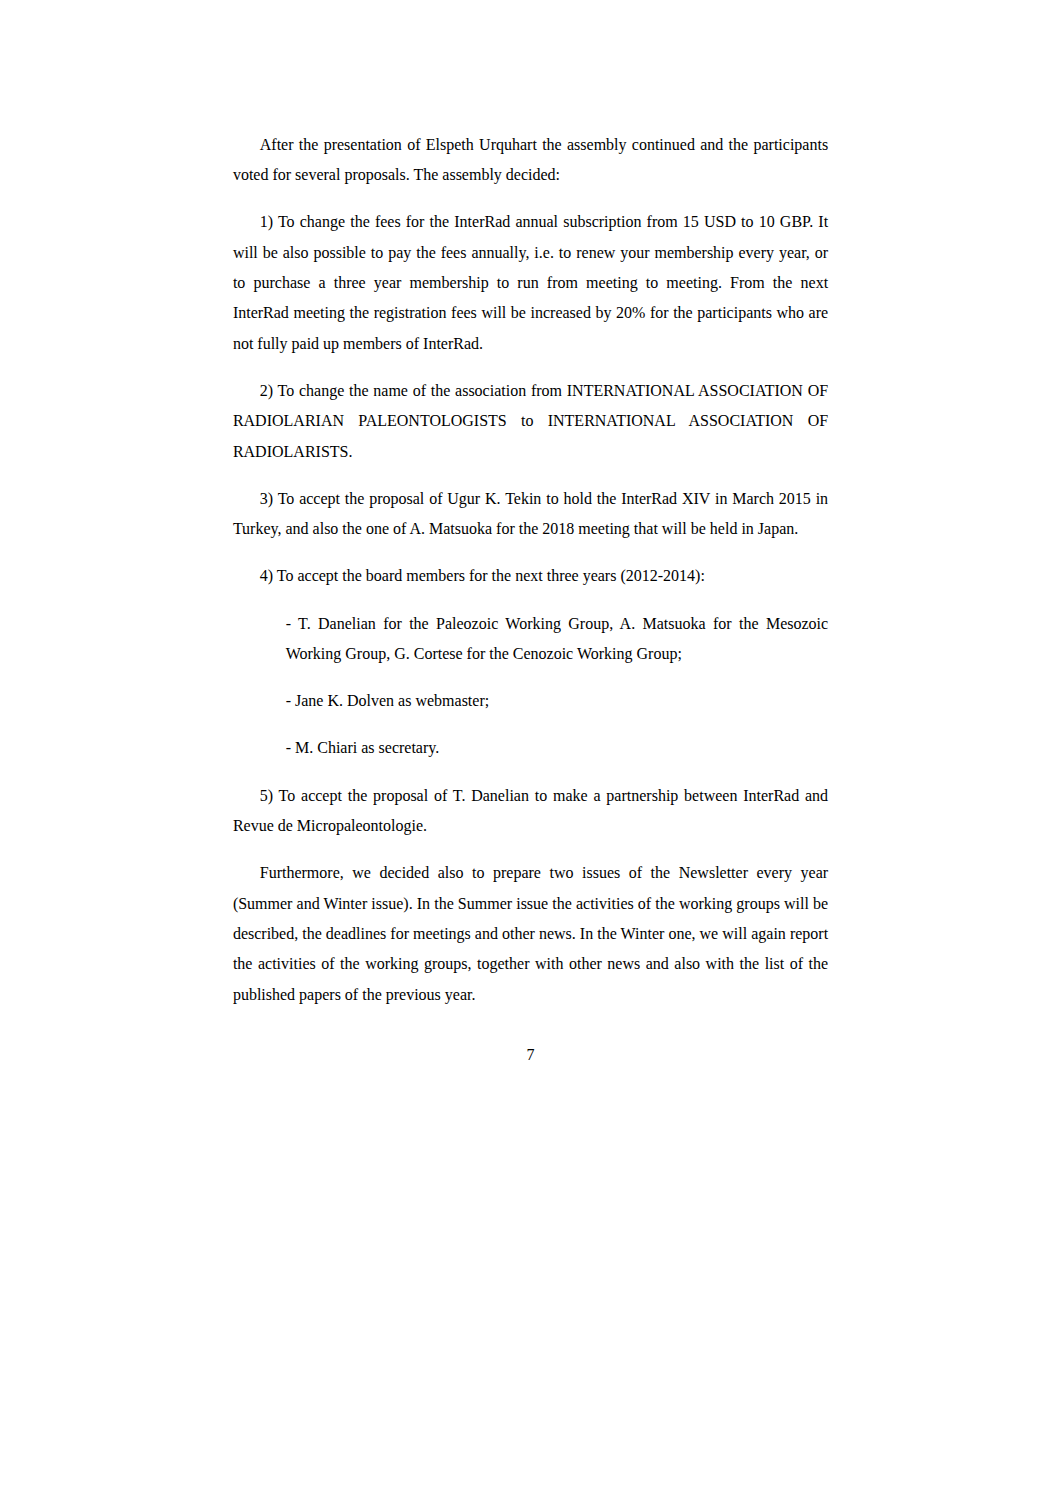After the presentation of Elspeth Urquhart the assembly continued and the participants voted for several proposals. The assembly decided:
1) To change the fees for the InterRad annual subscription from 15 USD to 10 GBP. It will be also possible to pay the fees annually, i.e. to renew your membership every year, or to purchase a three year membership to run from meeting to meeting. From the next InterRad meeting the registration fees will be increased by 20% for the participants who are not fully paid up members of InterRad.
2) To change the name of the association from INTERNATIONAL ASSOCIATION OF RADIOLARIAN PALEONTOLOGISTS to INTERNATIONAL ASSOCIATION OF RADIOLARISTS.
3) To accept the proposal of Ugur K. Tekin to hold the InterRad XIV in March 2015 in Turkey, and also the one of A. Matsuoka for the 2018 meeting that will be held in Japan.
4) To accept the board members for the next three years (2012-2014):
- T. Danelian for the Paleozoic Working Group, A. Matsuoka for the Mesozoic Working Group, G. Cortese for the Cenozoic Working Group;
- Jane K. Dolven as webmaster;
- M. Chiari as secretary.
5) To accept the proposal of T. Danelian to make a partnership between InterRad and Revue de Micropaleontologie.
Furthermore, we decided also to prepare two issues of the Newsletter every year (Summer and Winter issue). In the Summer issue the activities of the working groups will be described, the deadlines for meetings and other news. In the Winter one, we will again report the activities of the working groups, together with other news and also with the list of the published papers of the previous year.
7